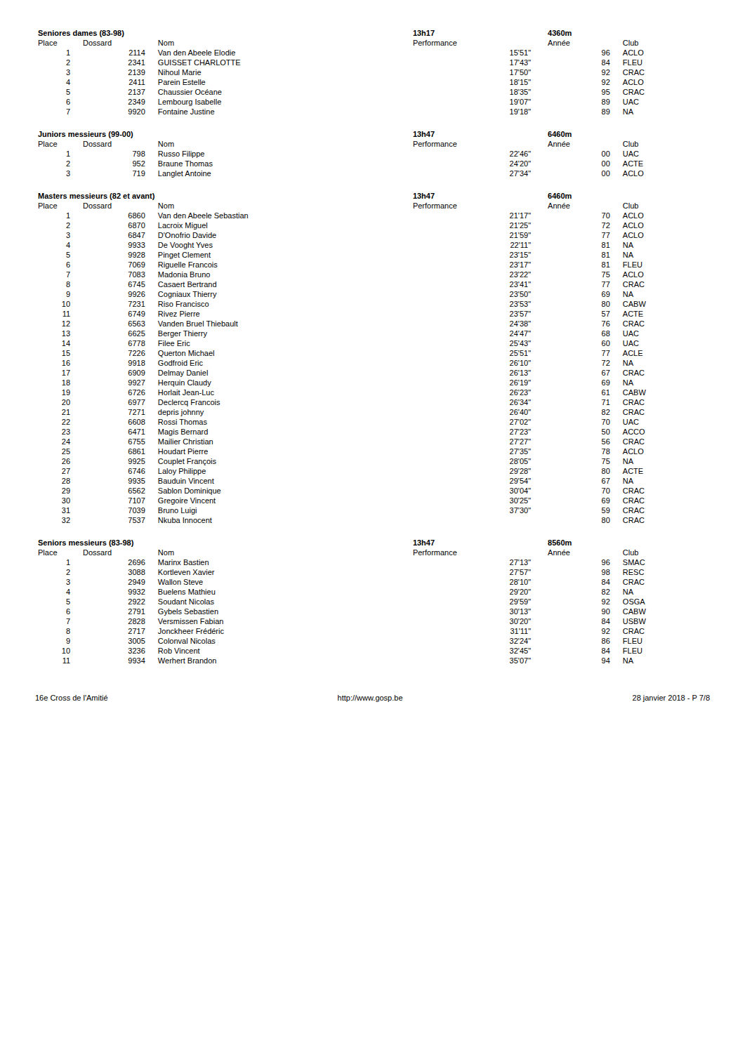| Seniores dames (83-98) | 13h17 | 4360m | |
| Place | Dossard | Nom | Performance | Année | Club |
| 1 | 2114 | Van den Abeele Elodie | 15'51" | 96 | ACLO |
| 2 | 2341 | GUISSET CHARLOTTE | 17'43" | 84 | FLEU |
| 3 | 2139 | Nihoul Marie | 17'50" | 92 | CRAC |
| 4 | 2411 | Parein Estelle | 18'15" | 92 | ACLO |
| 5 | 2137 | Chaussier Océane | 18'35" | 95 | CRAC |
| 6 | 2349 | Lembourg Isabelle | 19'07" | 89 | UAC |
| 7 | 9920 | Fontaine Justine | 19'18" | 89 | NA |
| Juniors messieurs (99-00) | 13h47 | 6460m | |
| Place | Dossard | Nom | Performance | Année | Club |
| 1 | 798 | Russo Filippe | 22'46" | 00 | UAC |
| 2 | 952 | Braune Thomas | 24'20" | 00 | ACTE |
| 3 | 719 | Langlet Antoine | 27'34" | 00 | ACLO |
| Masters messieurs (82 et avant) | 13h47 | 6460m | |
| Place | Dossard | Nom | Performance | Année | Club |
| 1 | 6860 | Van den Abeele Sebastian | 21'17" | 70 | ACLO |
| 2 | 6870 | Lacroix Miguel | 21'25" | 72 | ACLO |
| 3 | 6847 | D'Onofrio Davide | 21'59" | 77 | ACLO |
| 4 | 9933 | De Vooght Yves | 22'11" | 81 | NA |
| 5 | 9928 | Pinget Clement | 23'15" | 81 | NA |
| 6 | 7069 | Riguelle Francois | 23'17" | 81 | FLEU |
| 7 | 7083 | Madonia Bruno | 23'22" | 75 | ACLO |
| 8 | 6745 | Casaert Bertrand | 23'41" | 77 | CRAC |
| 9 | 9926 | Cogniaux Thierry | 23'50" | 69 | NA |
| 10 | 7231 | Riso Francisco | 23'53" | 80 | CABW |
| 11 | 6749 | Rivez Pierre | 23'57" | 57 | ACTE |
| 12 | 6563 | Vanden Bruel Thiebault | 24'38" | 76 | CRAC |
| 13 | 6625 | Berger Thierry | 24'47" | 68 | UAC |
| 14 | 6778 | Filee Eric | 25'43" | 60 | UAC |
| 15 | 7226 | Querton Michael | 25'51" | 77 | ACLE |
| 16 | 9918 | Godfroid Eric | 26'10" | 72 | NA |
| 17 | 6909 | Delmay Daniel | 26'13" | 67 | CRAC |
| 18 | 9927 | Herquin Claudy | 26'19" | 69 | NA |
| 19 | 6726 | Horlait Jean-Luc | 26'23" | 61 | CABW |
| 20 | 6977 | Declercq Francois | 26'34" | 71 | CRAC |
| 21 | 7271 | depris johnny | 26'40" | 82 | CRAC |
| 22 | 6608 | Rossi Thomas | 27'02" | 70 | UAC |
| 23 | 6471 | Magis Bernard | 27'23" | 50 | ACCO |
| 24 | 6755 | Mailier Christian | 27'27" | 56 | CRAC |
| 25 | 6861 | Houdart Pierre | 27'35" | 78 | ACLO |
| 26 | 9925 | Couplet François | 28'05" | 75 | NA |
| 27 | 6746 | Laloy Philippe | 29'28" | 80 | ACTE |
| 28 | 9935 | Bauduin Vincent | 29'54" | 67 | NA |
| 29 | 6562 | Sablon Dominique | 30'04" | 70 | CRAC |
| 30 | 7107 | Gregoire Vincent | 30'25" | 69 | CRAC |
| 31 | 7039 | Bruno Luigi | 37'30" | 59 | CRAC |
| 32 | 7537 | Nkuba Innocent | | 80 | CRAC |
| Seniors messieurs (83-98) | 13h47 | 8560m | |
| Place | Dossard | Nom | Performance | Année | Club |
| 1 | 2696 | Marinx Bastien | 27'13" | 96 | SMAC |
| 2 | 3088 | Kortleven Xavier | 27'57" | 98 | RESC |
| 3 | 2949 | Wallon Steve | 28'10" | 84 | CRAC |
| 4 | 9932 | Buelens Mathieu | 29'20" | 82 | NA |
| 5 | 2922 | Soudant Nicolas | 29'59" | 92 | OSGA |
| 6 | 2791 | Gybels Sebastien | 30'13" | 90 | CABW |
| 7 | 2828 | Versmissen Fabian | 30'20" | 84 | USBW |
| 8 | 2717 | Jonckheer Frédéric | 31'11" | 92 | CRAC |
| 9 | 3005 | Colonval Nicolas | 32'24" | 86 | FLEU |
| 10 | 3236 | Rob Vincent | 32'45" | 84 | FLEU |
| 11 | 9934 | Werhert Brandon | 35'07" | 94 | NA |
16e Cross de l'Amitié http://www.gosp.be 28 janvier 2018 - P 7/8